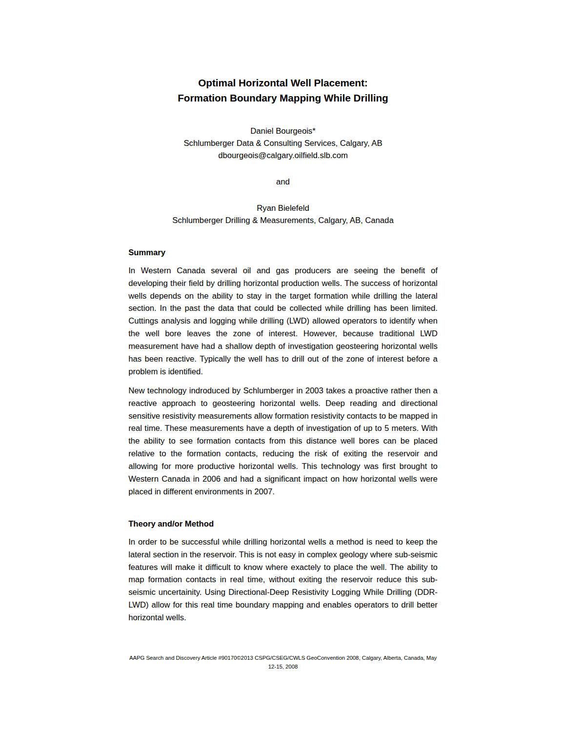Optimal Horizontal Well Placement:Formation Boundary Mapping While Drilling
Daniel Bourgeois*
Schlumberger Data & Consulting Services, Calgary, AB
dbourgeois@calgary.oilfield.slb.com
and
Ryan Bielefeld
Schlumberger Drilling & Measurements, Calgary, AB, Canada
Summary
In Western Canada several oil and gas producers are seeing the benefit of developing their field by drilling horizontal production wells. The success of horizontal wells depends on the ability to stay in the target formation while drilling the lateral section. In the past the data that could be collected while drilling has been limited. Cuttings analysis and logging while drilling (LWD) allowed operators to identify when the well bore leaves the zone of interest. However, because traditional LWD measurement have had a shallow depth of investigation geosteering horizontal wells has been reactive. Typically the well has to drill out of the zone of interest before a problem is identified.
New technology indroduced by Schlumberger in 2003 takes a proactive rather then a reactive approach to geosteering horizontal wells. Deep reading and directional sensitive resistivity measurements allow formation resistivity contacts to be mapped in real time. These measurements have a depth of investigation of up to 5 meters. With the ability to see formation contacts from this distance well bores can be placed relative to the formation contacts, reducing the risk of exiting the reservoir and allowing for more productive horizontal wells. This technology was first brought to Western Canada in 2006 and had a significant impact on how horizontal wells were placed in different environments in 2007.
Theory and/or Method
In order to be successful while drilling horizontal wells a method is need to keep the lateral section in the reservoir. This is not easy in complex geology where sub-seismic features will make it difficult to know where exactely to place the well. The ability to map formation contacts in real time, without exiting the reservoir reduce this sub-seismic uncertainity. Using Directional-Deep Resistivity Logging While Drilling (DDR-LWD) allow for this real time boundary mapping and enables operators to drill better horizontal wells.
AAPG Search and Discovery Article #90170©2013 CSPG/CSEG/CWLS GeoConvention 2008, Calgary, Alberta, Canada, May 12-15, 2008